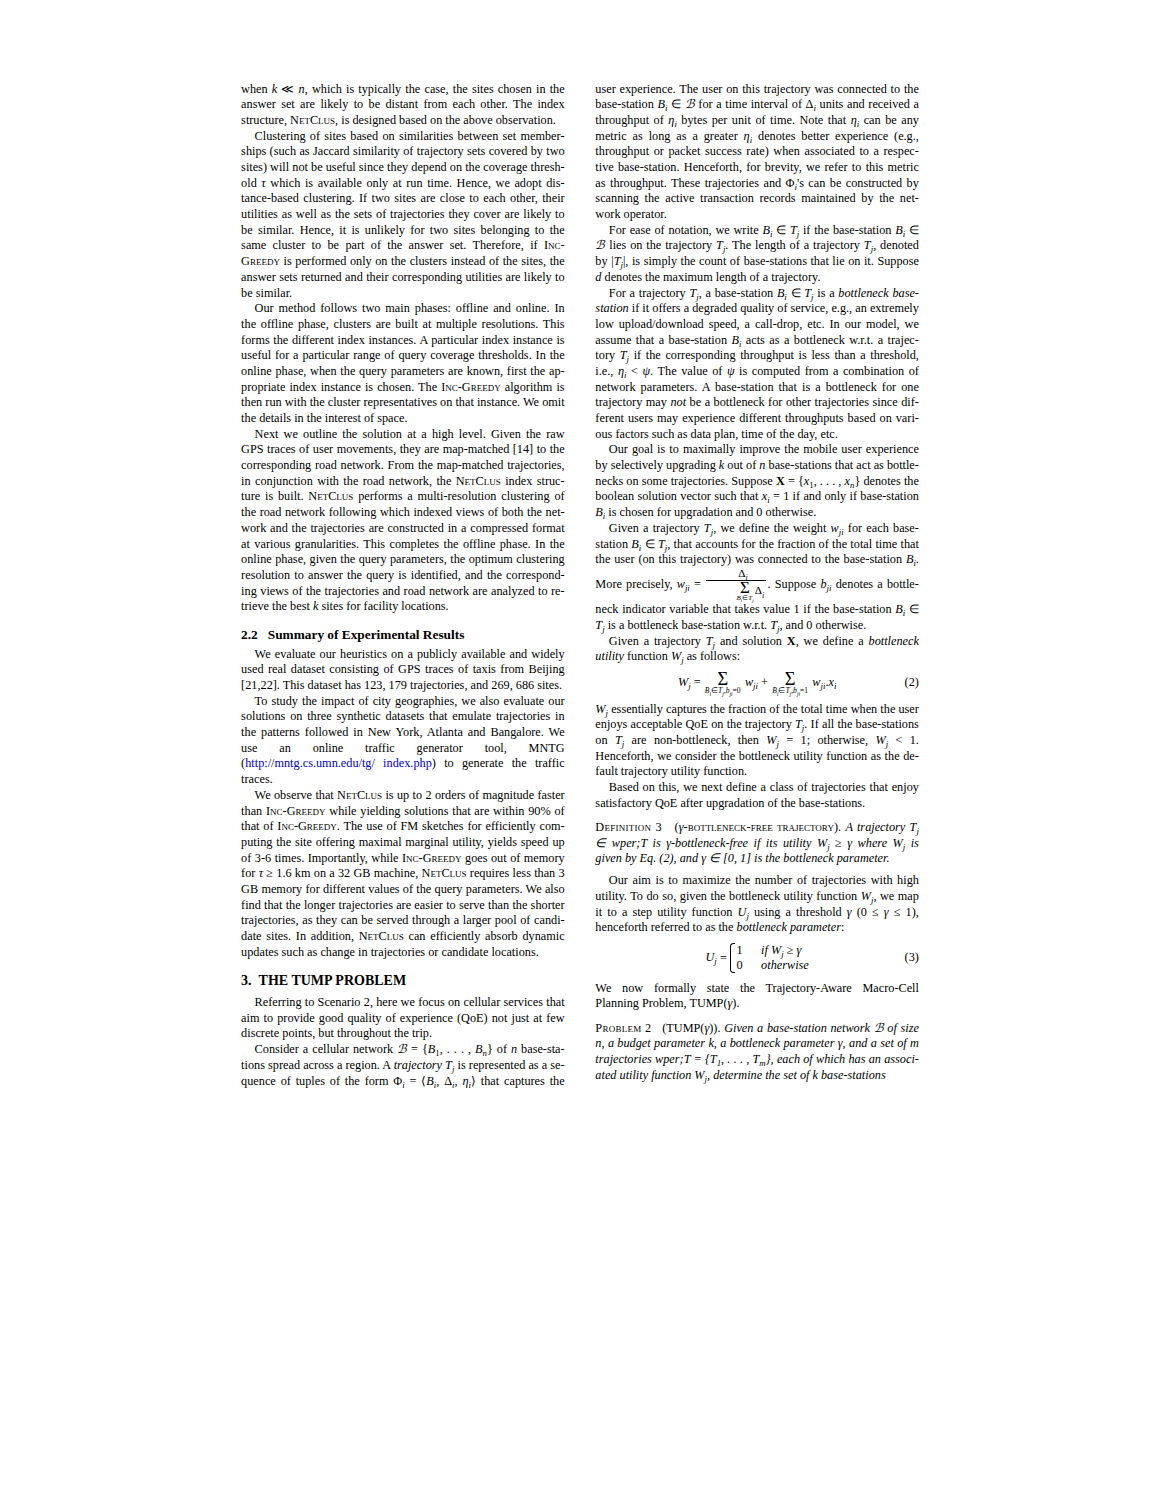when k ≪ n, which is typically the case, the sites chosen in the answer set are likely to be distant from each other. The index structure, NetClus, is designed based on the above observation.
Clustering of sites based on similarities between set memberships (such as Jaccard similarity of trajectory sets covered by two sites) will not be useful since they depend on the coverage threshold τ which is available only at run time. Hence, we adopt distance-based clustering. If two sites are close to each other, their utilities as well as the sets of trajectories they cover are likely to be similar. Hence, it is unlikely for two sites belonging to the same cluster to be part of the answer set. Therefore, if Inc-Greedy is performed only on the clusters instead of the sites, the answer sets returned and their corresponding utilities are likely to be similar.
Our method follows two main phases: offline and online. In the offline phase, clusters are built at multiple resolutions. This forms the different index instances. A particular index instance is useful for a particular range of query coverage thresholds. In the online phase, when the query parameters are known, first the appropriate index instance is chosen. The Inc-Greedy algorithm is then run with the cluster representatives on that instance. We omit the details in the interest of space.
Next we outline the solution at a high level. Given the raw GPS traces of user movements, they are map-matched [14] to the corresponding road network. From the map-matched trajectories, in conjunction with the road network, the NetClus index structure is built. NetClus performs a multi-resolution clustering of the road network following which indexed views of both the network and the trajectories are constructed in a compressed format at various granularities. This completes the offline phase. In the online phase, given the query parameters, the optimum clustering resolution to answer the query is identified, and the corresponding views of the trajectories and road network are analyzed to retrieve the best k sites for facility locations.
2.2 Summary of Experimental Results
We evaluate our heuristics on a publicly available and widely used real dataset consisting of GPS traces of taxis from Beijing [21,22]. This dataset has 123, 179 trajectories, and 269, 686 sites.
To study the impact of city geographies, we also evaluate our solutions on three synthetic datasets that emulate trajectories in the patterns followed in New York, Atlanta and Bangalore. We use an online traffic generator tool, MNTG (http://mntg.cs.umn.edu/tg/ index.php) to generate the traffic traces.
We observe that NetClus is up to 2 orders of magnitude faster than Inc-Greedy while yielding solutions that are within 90% of that of Inc-Greedy. The use of FM sketches for efficiently computing the site offering maximal marginal utility, yields speed up of 3-6 times. Importantly, while Inc-Greedy goes out of memory for τ ≥ 1.6 km on a 32 GB machine, NetClus requires less than 3 GB memory for different values of the query parameters. We also find that the longer trajectories are easier to serve than the shorter trajectories, as they can be served through a larger pool of candidate sites. In addition, NetClus can efficiently absorb dynamic updates such as change in trajectories or candidate locations.
3. THE TUMP PROBLEM
Referring to Scenario 2, here we focus on cellular services that aim to provide good quality of experience (QoE) not just at few discrete points, but throughout the trip.
Consider a cellular network ℬ = {B1, . . . , Bn} of n base-stations spread across a region. A trajectory Tj is represented as a sequence of tuples of the form Φi = ⟨Bi, Δi, ηi⟩ that captures the user experience. The user on this trajectory was connected to the base-station Bi ∈ ℬ for a time interval of Δi units and received a throughput of ηi bytes per unit of time. Note that ηi can be any metric as long as a greater ηi denotes better experience (e.g., throughput or packet success rate) when associated to a respective base-station. Henceforth, for brevity, we refer to this metric as throughput. These trajectories and Φi's can be constructed by scanning the active transaction records maintained by the network operator.
For ease of notation, we write Bi ∈ Tj if the base-station Bi ∈ ℬ lies on the trajectory Tj. The length of a trajectory Tj, denoted by |Tj|, is simply the count of base-stations that lie on it. Suppose d denotes the maximum length of a trajectory.
For a trajectory Tj, a base-station Bi ∈ Tj is a bottleneck base-station if it offers a degraded quality of service, e.g., an extremely low upload/download speed, a call-drop, etc. In our model, we assume that a base-station Bi acts as a bottleneck w.r.t. a trajectory Tj if the corresponding throughput is less than a threshold, i.e., ηi < ψ. The value of ψ is computed from a combination of network parameters. A base-station that is a bottleneck for one trajectory may not be a bottleneck for other trajectories since different users may experience different throughputs based on various factors such as data plan, time of the day, etc.
Our goal is to maximally improve the mobile user experience by selectively upgrading k out of n base-stations that act as bottlenecks on some trajectories. Suppose X = {x1, . . . , xn} denotes the boolean solution vector such that xi = 1 if and only if base-station Bi is chosen for upgradation and 0 otherwise.
Given a trajectory Tj, we define the weight wji for each base-station Bi ∈ Tj, that accounts for the fraction of the total time that the user (on this trajectory) was connected to the base-station Bi. More precisely, wji = Δi ΣBi∈Tj Δi. Suppose bji denotes a bottleneck indicator variable that takes value 1 if the base-station Bi ∈ Tj is a bottleneck base-station w.r.t. Tj, and 0 otherwise.
Given a trajectory Tj and solution X, we define a bottleneck utility function Wj as follows:
Wj = ΣBi∈Tj,bji=0 wji + ΣBi∈Tj,bji=1 wji.xi (2)
Wj essentially captures the fraction of the total time when the user enjoys acceptable QoE on the trajectory Tj. If all the base-stations on Tj are non-bottleneck, then Wj = 1; otherwise, Wj < 1. Henceforth, we consider the bottleneck utility function as the default trajectory utility function.
Based on this, we next define a class of trajectories that enjoy satisfactory QoE after upgradation of the base-stations.
Definition 3 (γ-bottleneck-free trajectory). A trajectory Tj ∈ wper;T is γ-bottleneck-free if its utility Wj ≥ γ where Wj is given by Eq. (2), and γ ∈ [0, 1] is the bottleneck parameter.
Our aim is to maximize the number of trajectories with high utility. To do so, given the bottleneck utility function Wj, we map it to a step utility function Uj using a threshold γ (0 ≤ γ ≤ 1), henceforth referred to as the bottleneck parameter:
Uj = 1 if Wj ≥ γ 0 otherwise (3)
We now formally state the Trajectory-Aware Macro-Cell Planning Problem, TUMP(γ).
Problem 2 (TUMP(γ)). Given a base-station network ℬ of size n, a budget parameter k, a bottleneck parameter γ, and a set of m trajectories wper;T = {T1, . . . , Tm}, each of which has an associated utility function Wj, determine the set of k base-stations